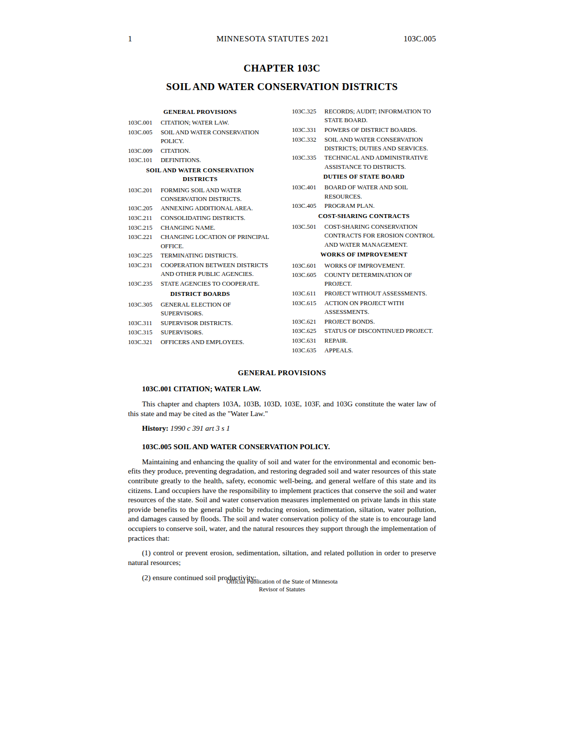1
MINNESOTA STATUTES 2021
103C.005
CHAPTER 103C
SOIL AND WATER CONSERVATION DISTRICTS
GENERAL PROVISIONS
| 103C.001 | CITATION; WATER LAW. |
| 103C.005 | SOIL AND WATER CONSERVATION POLICY. |
| 103C.009 | CITATION. |
| 103C.101 | DEFINITIONS. |
SOIL AND WATER CONSERVATION DISTRICTS
| 103C.201 | FORMING SOIL AND WATER CONSERVATION DISTRICTS. |
| 103C.205 | ANNEXING ADDITIONAL AREA. |
| 103C.211 | CONSOLIDATING DISTRICTS. |
| 103C.215 | CHANGING NAME. |
| 103C.221 | CHANGING LOCATION OF PRINCIPAL OFFICE. |
| 103C.225 | TERMINATING DISTRICTS. |
| 103C.231 | COOPERATION BETWEEN DISTRICTS AND OTHER PUBLIC AGENCIES. |
| 103C.235 | STATE AGENCIES TO COOPERATE. |
DISTRICT BOARDS
| 103C.305 | GENERAL ELECTION OF SUPERVISORS. |
| 103C.311 | SUPERVISOR DISTRICTS. |
| 103C.315 | SUPERVISORS. |
| 103C.321 | OFFICERS AND EMPLOYEES. |
| 103C.325 | RECORDS; AUDIT; INFORMATION TO STATE BOARD. |
| 103C.331 | POWERS OF DISTRICT BOARDS. |
| 103C.332 | SOIL AND WATER CONSERVATION DISTRICTS; DUTIES AND SERVICES. |
| 103C.335 | TECHNICAL AND ADMINISTRATIVE ASSISTANCE TO DISTRICTS. |
DUTIES OF STATE BOARD
| 103C.401 | BOARD OF WATER AND SOIL RESOURCES. |
| 103C.405 | PROGRAM PLAN. |
COST-SHARING CONTRACTS
| 103C.501 | COST-SHARING CONSERVATION CONTRACTS FOR EROSION CONTROL AND WATER MANAGEMENT. |
WORKS OF IMPROVEMENT
| 103C.601 | WORKS OF IMPROVEMENT. |
| 103C.605 | COUNTY DETERMINATION OF PROJECT. |
| 103C.611 | PROJECT WITHOUT ASSESSMENTS. |
| 103C.615 | ACTION ON PROJECT WITH ASSESSMENTS. |
| 103C.621 | PROJECT BONDS. |
| 103C.625 | STATUS OF DISCONTINUED PROJECT. |
| 103C.631 | REPAIR. |
| 103C.635 | APPEALS. |
GENERAL PROVISIONS
103C.001 CITATION; WATER LAW.
This chapter and chapters 103A, 103B, 103D, 103E, 103F, and 103G constitute the water law of this state and may be cited as the "Water Law."
History: 1990 c 391 art 3 s 1
103C.005 SOIL AND WATER CONSERVATION POLICY.
Maintaining and enhancing the quality of soil and water for the environmental and economic benefits they produce, preventing degradation, and restoring degraded soil and water resources of this state contribute greatly to the health, safety, economic well-being, and general welfare of this state and its citizens. Land occupiers have the responsibility to implement practices that conserve the soil and water resources of the state. Soil and water conservation measures implemented on private lands in this state provide benefits to the general public by reducing erosion, sedimentation, siltation, water pollution, and damages caused by floods. The soil and water conservation policy of the state is to encourage land occupiers to conserve soil, water, and the natural resources they support through the implementation of practices that:
(1) control or prevent erosion, sedimentation, siltation, and related pollution in order to preserve natural resources;
(2) ensure continued soil productivity;
Official Publication of the State of Minnesota
Revisor of Statutes